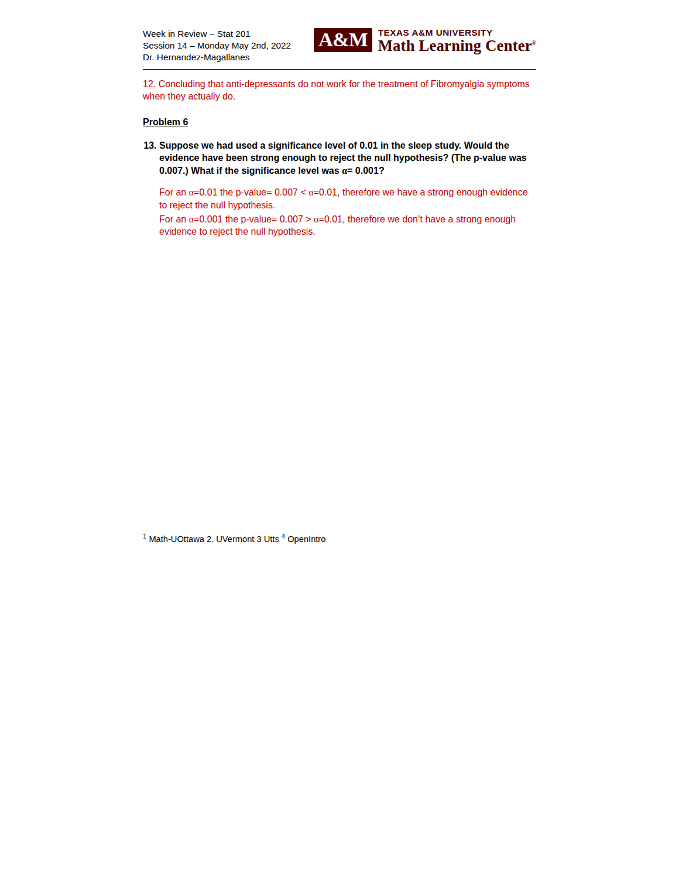Week in Review – Stat 201
Session 14 – Monday May 2nd, 2022
Dr. Hernandez-Magallanes
A&M
Texas A&M University
Math Learning Center®
12. Concluding that anti-depressants do not work for the treatment of Fibromyalgia symptoms when they actually do.
Problem 6
Suppose we had used a significance level of 0.01 in the sleep study. Would the evidence have been strong enough to reject the null hypothesis? (The p-value was 0.007.) What if the significance level was α= 0.001?
For an α=0.01 the p-value= 0.007 < α=0.01, therefore we have a strong enough evidence to reject the null hypothesis.
For an α=0.001 the p-value= 0.007 > α=0.01, therefore we don’t have a strong enough evidence to reject the null hypothesis.
1 Math-UOttawa 2. UVermont 3 Utts 4 OpenIntro